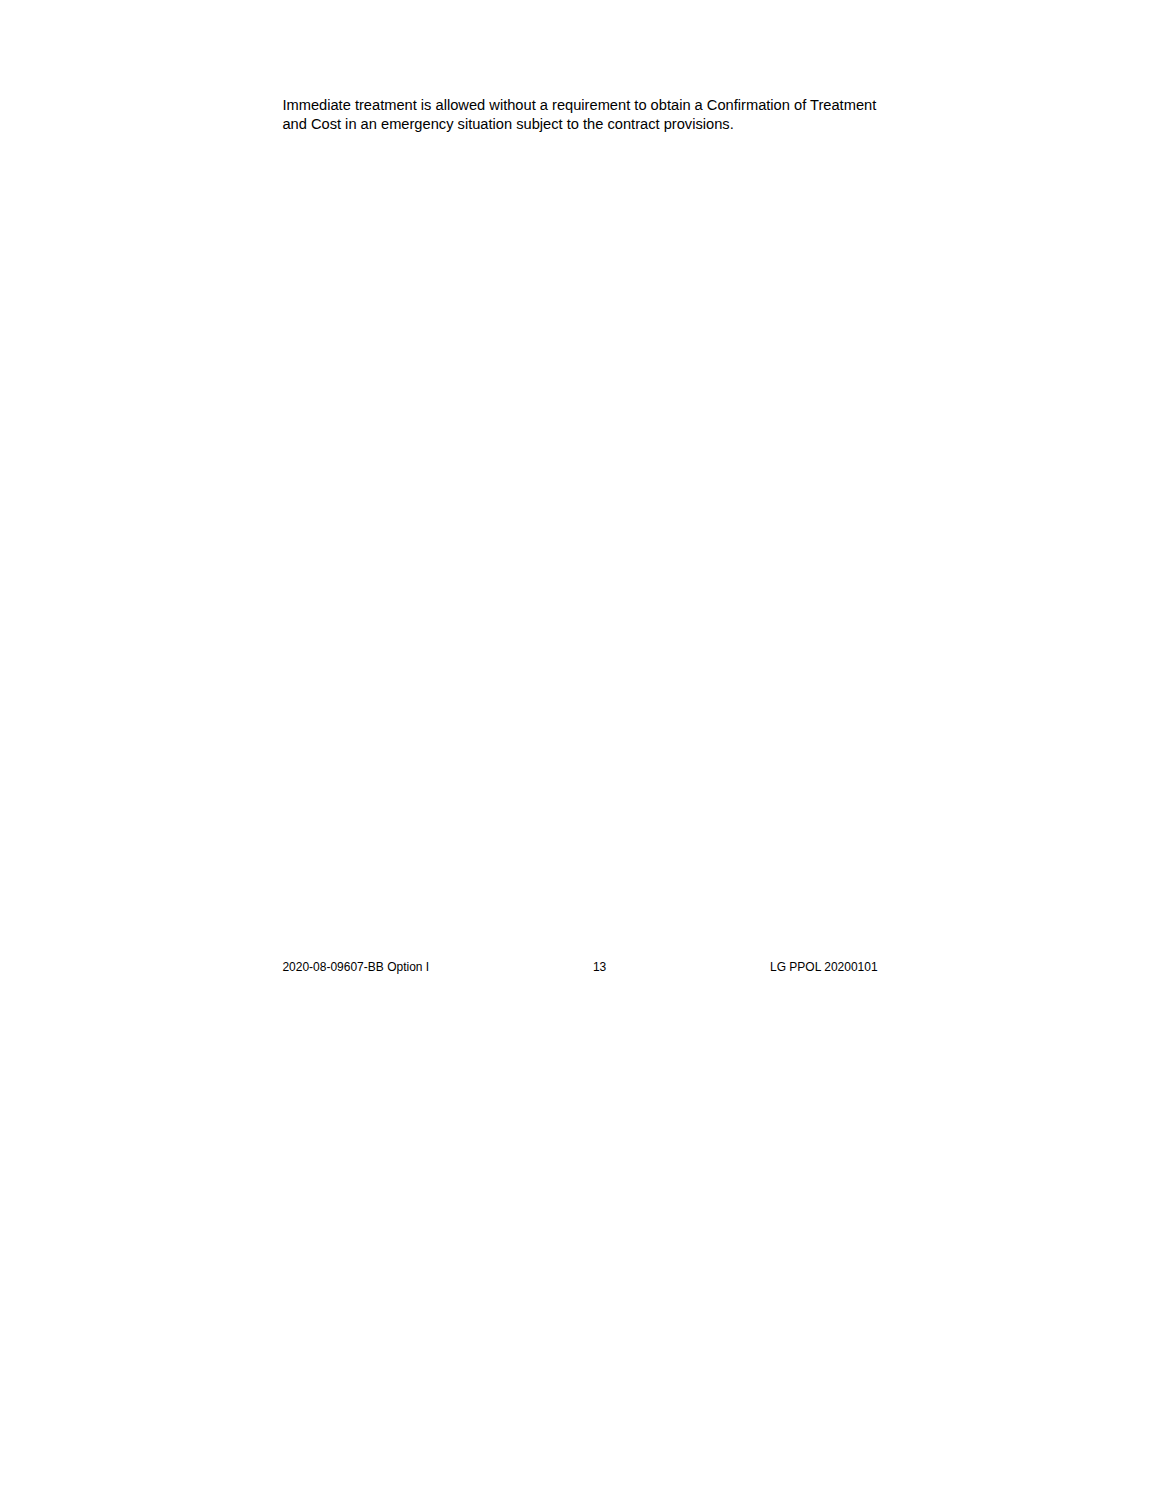Immediate treatment is allowed without a requirement to obtain a Confirmation of Treatment and Cost in an emergency situation subject to the contract provisions.
2020-08-09607-BB Option I
13
LG PPOL 20200101